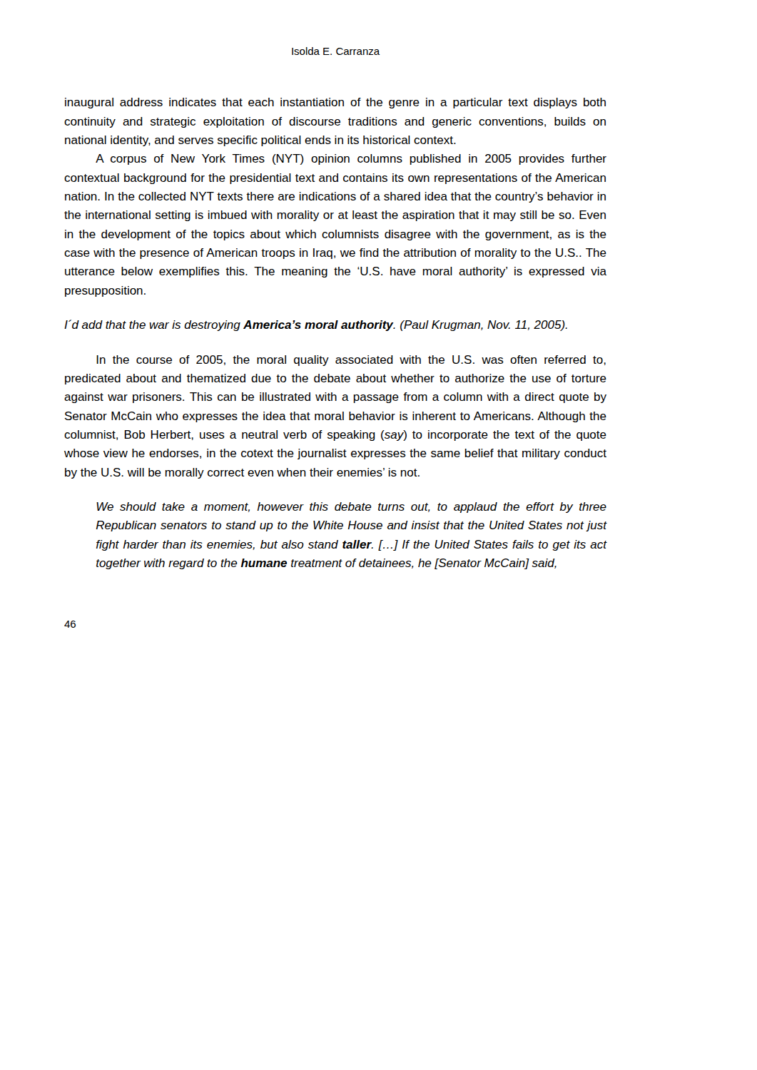Isolda E. Carranza
inaugural address indicates that each instantiation of the genre in a particular text displays both continuity and strategic exploitation of discourse traditions and generic conventions, builds on national identity, and serves specific political ends in its historical context.
A corpus of New York Times (NYT) opinion columns published in 2005 provides further contextual background for the presidential text and contains its own representations of the American nation. In the collected NYT texts there are indications of a shared idea that the country’s behavior in the international setting is imbued with morality or at least the aspiration that it may still be so. Even in the development of the topics about which columnists disagree with the government, as is the case with the presence of American troops in Iraq, we find the attribution of morality to the U.S.. The utterance below exemplifies this. The meaning the ‘U.S. have moral authority’ is expressed via presupposition.
I´d add that the war is destroying America’s moral authority. (Paul Krugman, Nov. 11, 2005).
In the course of 2005, the moral quality associated with the U.S. was often referred to, predicated about and thematized due to the debate about whether to authorize the use of torture against war prisoners. This can be illustrated with a passage from a column with a direct quote by Senator McCain who expresses the idea that moral behavior is inherent to Americans. Although the columnist, Bob Herbert, uses a neutral verb of speaking (say) to incorporate the text of the quote whose view he endorses, in the cotext the journalist expresses the same belief that military conduct by the U.S. will be morally correct even when their enemies’ is not.
We should take a moment, however this debate turns out, to applaud the effort by three Republican senators to stand up to the White House and insist that the United States not just fight harder than its enemies, but also stand taller. […] If the United States fails to get its act together with regard to the humane treatment of detainees, he [Senator McCain] said,
46